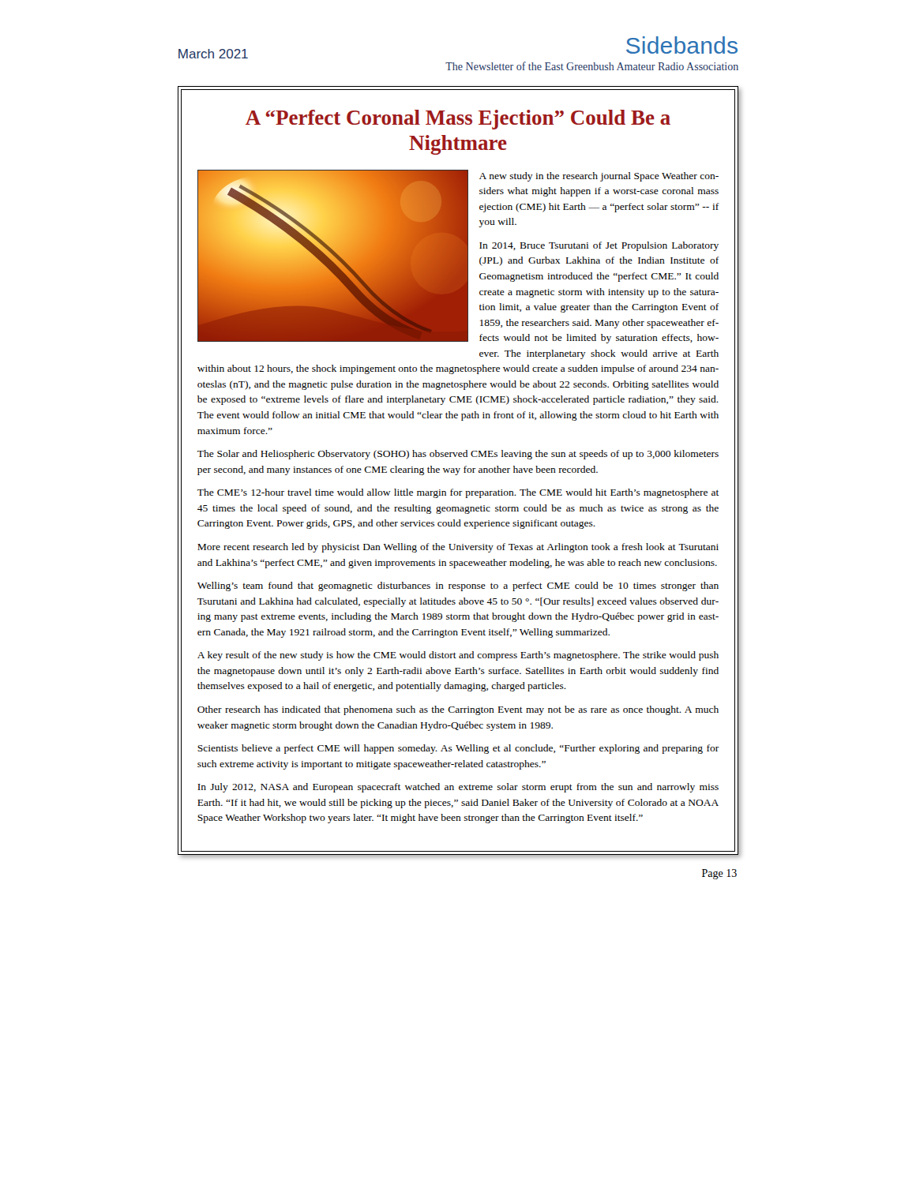March 2021
Sidebands
The Newsletter of the East Greenbush Amateur Radio Association
A “Perfect Coronal Mass Ejection” Could Be a Nightmare
A new study in the research journal Space Weather considers what might happen if a worst-case coronal mass ejection (CME) hit Earth — a “perfect solar storm” -- if you will.
In 2014, Bruce Tsurutani of Jet Propulsion Laboratory (JPL) and Gurbax Lakhina of the Indian Institute of Geomagnetism introduced the “perfect CME.” It could create a magnetic storm with intensity up to the saturation limit, a value greater than the Carrington Event of 1859, the researchers said. Many other spaceweather effects would not be limited by saturation effects, however. The interplanetary shock would arrive at Earth within about 12 hours, the shock impingement onto the magnetosphere would create a sudden impulse of around 234 nanoteslas (nT), and the magnetic pulse duration in the magnetosphere would be about 22 seconds. Orbiting satellites would be exposed to “extreme levels of flare and interplanetary CME (ICME) shock-accelerated particle radiation,” they said. The event would follow an initial CME that would “clear the path in front of it, allowing the storm cloud to hit Earth with maximum force.”
The Solar and Heliospheric Observatory (SOHO) has observed CMEs leaving the sun at speeds of up to 3,000 kilometers per second, and many instances of one CME clearing the way for another have been recorded.
The CME’s 12-hour travel time would allow little margin for preparation. The CME would hit Earth’s magnetosphere at 45 times the local speed of sound, and the resulting geomagnetic storm could be as much as twice as strong as the Carrington Event. Power grids, GPS, and other services could experience significant outages.
More recent research led by physicist Dan Welling of the University of Texas at Arlington took a fresh look at Tsurutani and Lakhina’s “perfect CME,” and given improvements in spaceweather modeling, he was able to reach new conclusions.
Welling’s team found that geomagnetic disturbances in response to a perfect CME could be 10 times stronger than Tsurutani and Lakhina had calculated, especially at latitudes above 45 to 50 °. “[Our results] exceed values observed during many past extreme events, including the March 1989 storm that brought down the Hydro-Québec power grid in eastern Canada, the May 1921 railroad storm, and the Carrington Event itself,” Welling summarized.
A key result of the new study is how the CME would distort and compress Earth’s magnetosphere. The strike would push the magnetopause down until it’s only 2 Earth-radii above Earth’s surface. Satellites in Earth orbit would suddenly find themselves exposed to a hail of energetic, and potentially damaging, charged particles.
Other research has indicated that phenomena such as the Carrington Event may not be as rare as once thought. A much weaker magnetic storm brought down the Canadian Hydro-Québec system in 1989.
Scientists believe a perfect CME will happen someday. As Welling et al conclude, “Further exploring and preparing for such extreme activity is important to mitigate spaceweather-related catastrophes.”
In July 2012, NASA and European spacecraft watched an extreme solar storm erupt from the sun and narrowly miss Earth. “If it had hit, we would still be picking up the pieces,” said Daniel Baker of the University of Colorado at a NOAA Space Weather Workshop two years later. “It might have been stronger than the Carrington Event itself.”
Page 13